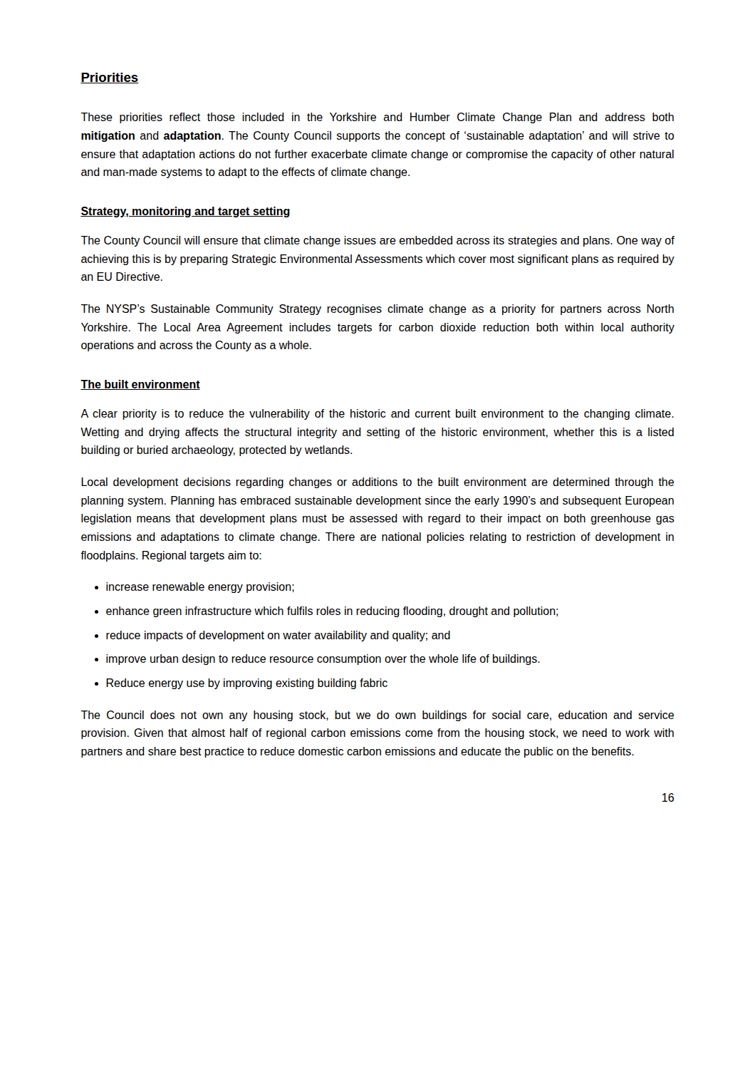Priorities
These priorities reflect those included in the Yorkshire and Humber Climate Change Plan and address both mitigation and adaptation. The County Council supports the concept of ‘sustainable adaptation’ and will strive to ensure that adaptation actions do not further exacerbate climate change or compromise the capacity of other natural and man-made systems to adapt to the effects of climate change.
Strategy, monitoring and target setting
The County Council will ensure that climate change issues are embedded across its strategies and plans. One way of achieving this is by preparing Strategic Environmental Assessments which cover most significant plans as required by an EU Directive.
The NYSP’s Sustainable Community Strategy recognises climate change as a priority for partners across North Yorkshire. The Local Area Agreement includes targets for carbon dioxide reduction both within local authority operations and across the County as a whole.
The built environment
A clear priority is to reduce the vulnerability of the historic and current built environment to the changing climate. Wetting and drying affects the structural integrity and setting of the historic environment, whether this is a listed building or buried archaeology, protected by wetlands.
Local development decisions regarding changes or additions to the built environment are determined through the planning system. Planning has embraced sustainable development since the early 1990’s and subsequent European legislation means that development plans must be assessed with regard to their impact on both greenhouse gas emissions and adaptations to climate change. There are national policies relating to restriction of development in floodplains. Regional targets aim to:
increase renewable energy provision;
enhance green infrastructure which fulfils roles in reducing flooding, drought and pollution;
reduce impacts of development on water availability and quality; and
improve urban design to reduce resource consumption over the whole life of buildings.
Reduce energy use by improving existing building fabric
The Council does not own any housing stock, but we do own buildings for social care, education and service provision. Given that almost half of regional carbon emissions come from the housing stock, we need to work with partners and share best practice to reduce domestic carbon emissions and educate the public on the benefits.
16